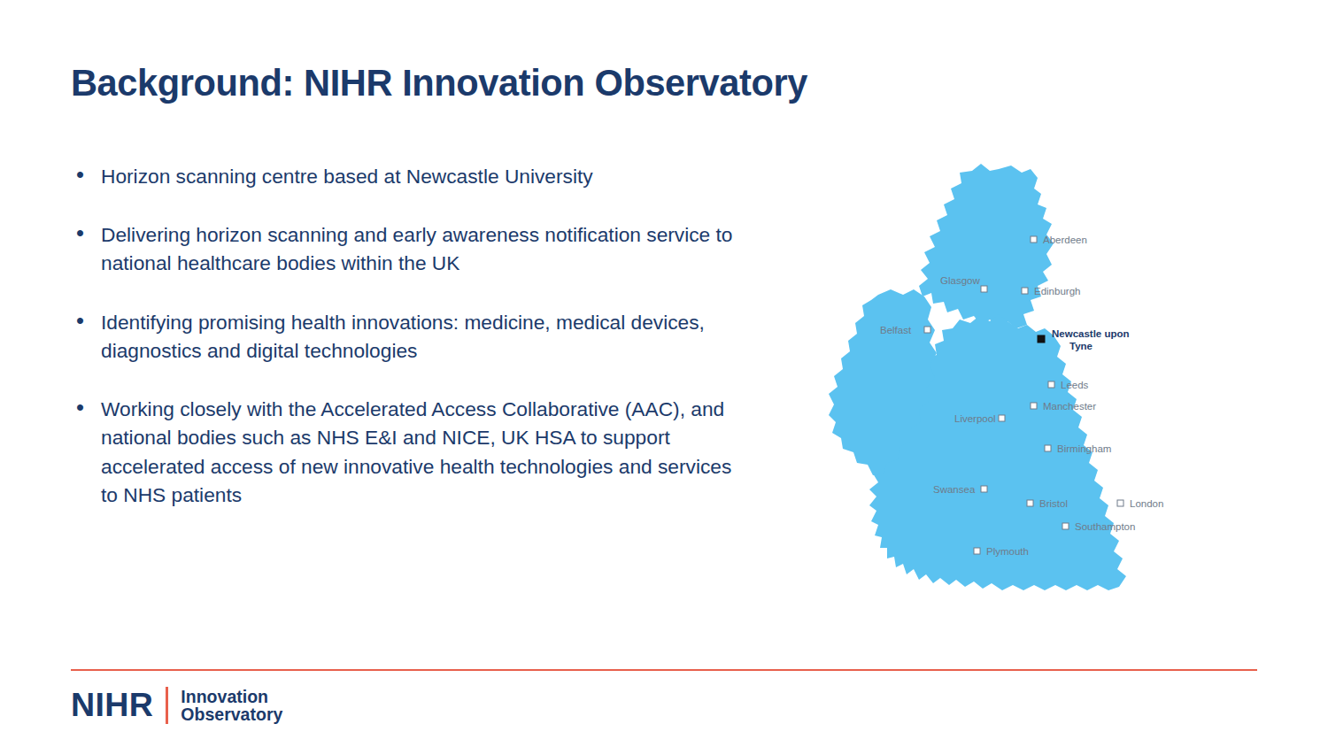Background: NIHR Innovation Observatory
Horizon scanning centre based at Newcastle University
Delivering horizon scanning and early awareness notification service to national healthcare bodies within the UK
Identifying promising health innovations: medicine, medical devices, diagnostics and digital technologies
Working closely with the Accelerated Access Collaborative (AAC), and national bodies such as NHS E&I and NICE, UK HSA to support accelerated access of new innovative health technologies and services to NHS patients
Map of the UK and Ireland with selected cities Aberdeen Glasgow Edinburgh Newcastle upon Tyne Belfast Leeds Manchester Liverpool Birmingham Swansea Bristol London Southampton Plymouth
NIHR Innovation Observatory